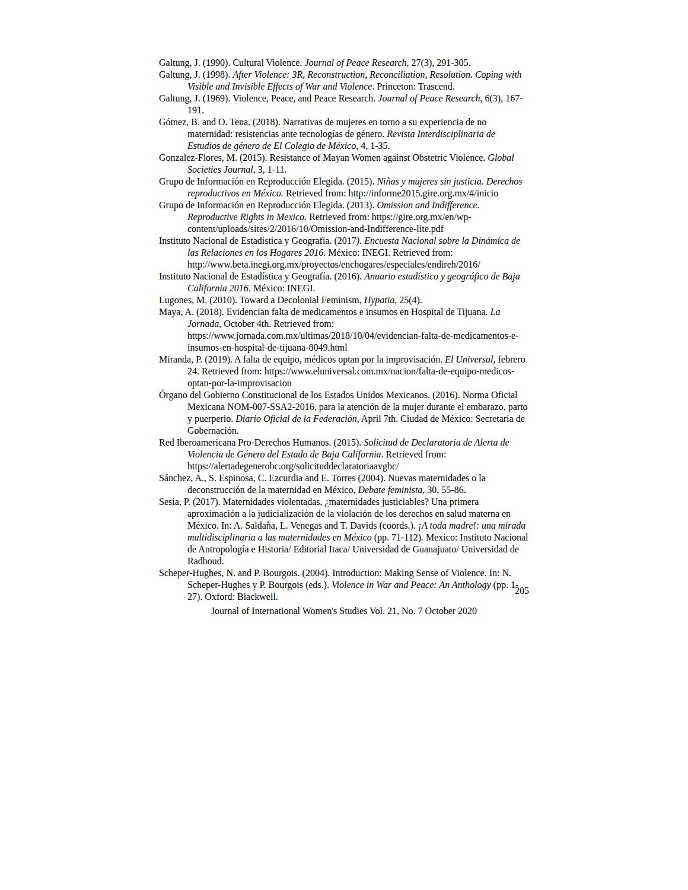Galtung, J. (1990). Cultural Violence. Journal of Peace Research, 27(3), 291-305.
Galtung, J. (1998). After Violence: 3R, Reconstruction, Reconciliation, Resolution. Coping with Visible and Invisible Effects of War and Violence. Princeton: Trascend.
Galtung, J. (1969). Violence, Peace, and Peace Research. Journal of Peace Research, 6(3), 167-191.
Gómez, B. and O. Tena. (2018). Narrativas de mujeres en torno a su experiencia de no maternidad: resistencias ante tecnologías de género. Revista Interdisciplinaria de Estudios de género de El Colegio de México, 4, 1-35.
Gonzalez-Flores, M. (2015). Resistance of Mayan Women against Obstetric Violence. Global Societies Journal, 3, 1-11.
Grupo de Información en Reproducción Elegida. (2015). Niñas y mujeres sin justicia. Derechos reproductivos en México. Retrieved from: http://informe2015.gire.org.mx/#/inicio
Grupo de Información en Reproducción Elegida. (2013). Omission and Indifference. Reproductive Rights in Mexico. Retrieved from: https://gire.org.mx/en/wp-content/uploads/sites/2/2016/10/Omission-and-Indifference-lite.pdf
Instituto Nacional de Estadística y Geografía. (2017). Encuesta Nacional sobre la Dinámica de las Relaciones en los Hogares 2016. México: INEGI. Retrieved from: http://www.beta.inegi.org.mx/proyectos/enchogares/especiales/endireh/2016/
Instituto Nacional de Estadística y Geografía. (2016). Anuario estadístico y geográfico de Baja California 2016. México: INEGI.
Lugones, M. (2010). Toward a Decolonial Feminism, Hypatia, 25(4).
Maya, A. (2018). Evidencian falta de medicamentos e insumos en Hospital de Tijuana. La Jornada, October 4th. Retrieved from: https://www.jornada.com.mx/ultimas/2018/10/04/evidencian-falta-de-medicamentos-e-insumos-en-hospital-de-tijuana-8049.html
Miranda, P. (2019). A falta de equipo, médicos optan por la improvisación. El Universal, febrero 24. Retrieved from: https://www.eluniversal.com.mx/nacion/falta-de-equipo-medicos-optan-por-la-improvisacion
Órgano del Gobierno Constitucional de los Estados Unidos Mexicanos. (2016). Norma Oficial Mexicana NOM-007-SSA2-2016, para la atención de la mujer durante el embarazo, parto y puerperio. Diario Oficial de la Federación, April 7th. Ciudad de México: Secretaría de Gobernación.
Red Iberoamericana Pro-Derechos Humanos. (2015). Solicitud de Declaratoria de Alerta de Violencia de Género del Estado de Baja California. Retrieved from: https://alertadegenerobc.org/solicituddeclaratoriaavgbc/
Sánchez, A., S. Espinosa, C. Ezcurdia and E. Torres (2004). Nuevas maternidades o la deconstrucción de la maternidad en México, Debate feminista, 30, 55-86.
Sesia, P. (2017). Maternidades violentadas, ¿maternidades justiciables? Una primera aproximación a la judicialización de la violación de los derechos en salud materna en México. In: A. Saldaña, L. Venegas and T. Davids (coords.). ¡A toda madre!: una mirada multidisciplinaria a las maternidades en México (pp. 71-112). Mexico: Instituto Nacional de Antropología e Historia/ Editorial Itaca/ Universidad de Guanajuato/ Universidad de Radboud.
Scheper-Hughes, N. and P. Bourgois. (2004). Introduction: Making Sense of Violence. In: N. Scheper-Hughes y P. Bourgois (eds.). Violence in War and Peace: An Anthology (pp. 1-27). Oxford: Blackwell.
205
Journal of International Women's Studies Vol. 21, No. 7 October 2020